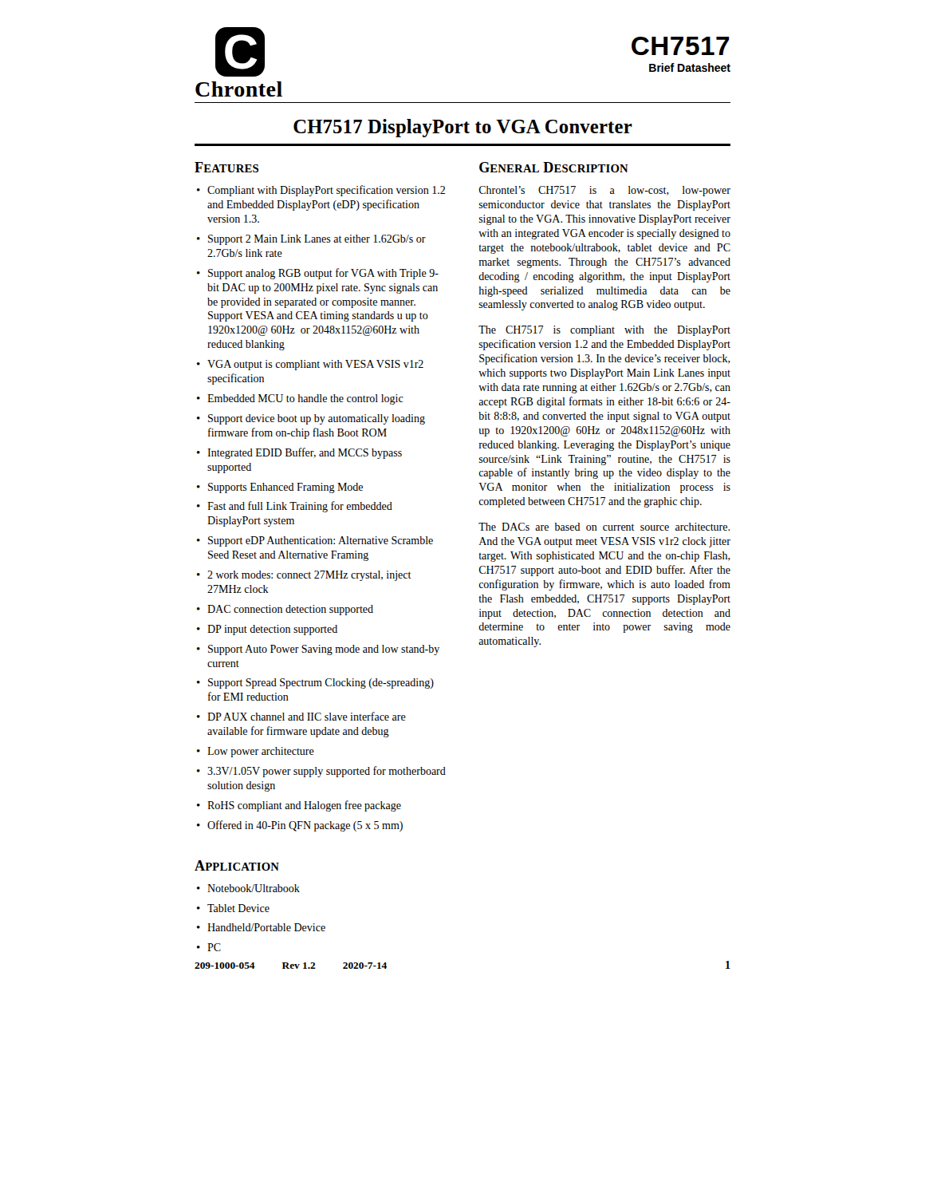C
Chrontel
CH7517
Brief Datasheet
CH7517 DisplayPort to VGA Converter
FEATURES
Compliant with DisplayPort specification version 1.2 and Embedded DisplayPort (eDP) specification version 1.3.
Support 2 Main Link Lanes at either 1.62Gb/s or 2.7Gb/s link rate
Support analog RGB output for VGA with Triple 9-bit DAC up to 200MHz pixel rate. Sync signals can be provided in separated or composite manner. Support VESA and CEA timing standards u up to 1920x1200@ 60Hz or 2048x1152@60Hz with reduced blanking
VGA output is compliant with VESA VSIS v1r2 specification
Embedded MCU to handle the control logic
Support device boot up by automatically loading firmware from on-chip flash Boot ROM
Integrated EDID Buffer, and MCCS bypass supported
Supports Enhanced Framing Mode
Fast and full Link Training for embedded DisplayPort system
Support eDP Authentication: Alternative Scramble Seed Reset and Alternative Framing
2 work modes: connect 27MHz crystal, inject 27MHz clock
DAC connection detection supported
DP input detection supported
Support Auto Power Saving mode and low stand-by current
Support Spread Spectrum Clocking (de-spreading) for EMI reduction
DP AUX channel and IIC slave interface are available for firmware update and debug
Low power architecture
3.3V/1.05V power supply supported for motherboard solution design
RoHS compliant and Halogen free package
Offered in 40-Pin QFN package (5 x 5 mm)
APPLICATION
Notebook/Ultrabook
Tablet Device
Handheld/Portable Device
PC
GENERAL DESCRIPTION
Chrontel’s CH7517 is a low-cost, low-power semiconductor device that translates the DisplayPort signal to the VGA. This innovative DisplayPort receiver with an integrated VGA encoder is specially designed to target the notebook/ultrabook, tablet device and PC market segments. Through the CH7517’s advanced decoding / encoding algorithm, the input DisplayPort high-speed serialized multimedia data can be seamlessly converted to analog RGB video output.
The CH7517 is compliant with the DisplayPort specification version 1.2 and the Embedded DisplayPort Specification version 1.3. In the device’s receiver block, which supports two DisplayPort Main Link Lanes input with data rate running at either 1.62Gb/s or 2.7Gb/s, can accept RGB digital formats in either 18-bit 6:6:6 or 24-bit 8:8:8, and converted the input signal to VGA output up to 1920x1200@ 60Hz or 2048x1152@60Hz with reduced blanking. Leveraging the DisplayPort’s unique source/sink “Link Training” routine, the CH7517 is capable of instantly bring up the video display to the VGA monitor when the initialization process is completed between CH7517 and the graphic chip.
The DACs are based on current source architecture. And the VGA output meet VESA VSIS v1r2 clock jitter target. With sophisticated MCU and the on-chip Flash, CH7517 support auto-boot and EDID buffer. After the configuration by firmware, which is auto loaded from the Flash embedded, CH7517 supports DisplayPort input detection, DAC connection detection and determine to enter into power saving mode automatically.
209-1000-054 Rev 1.22020-7-14
1